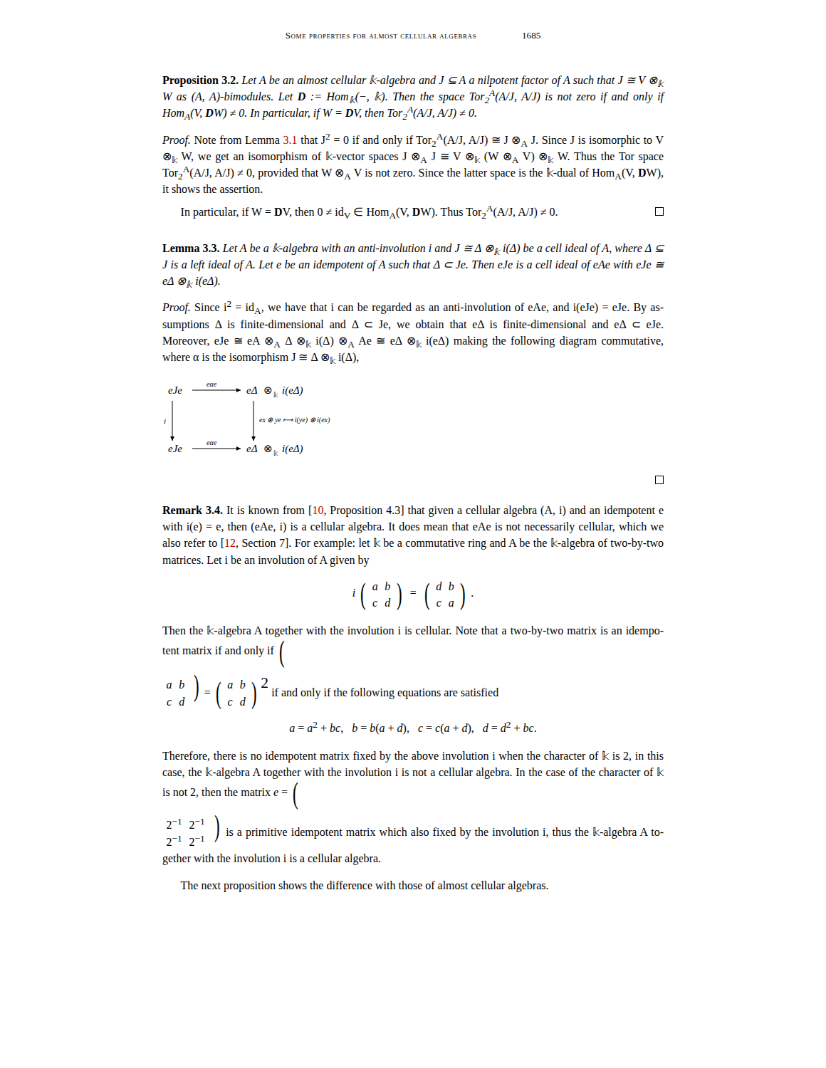Some properties for almost cellular algebras 1685
Proposition 3.2. Let A be an almost cellular 𝕜-algebra and J ⊆ A a nilpotent factor of A such that J ≅ V ⊗𝕜 W as (A, A)-bimodules. Let D := Hom𝕜(−, 𝕜). Then the space Tor2A(A/J, A/J) is not zero if and only if HomA(V, DW) ≠ 0. In particular, if W = DV, then Tor2A(A/J, A/J) ≠ 0.
Proof. Note from Lemma 3.1 that J2 = 0 if and only if Tor2A(A/J, A/J) ≅ J ⊗A J. Since J is isomorphic to V ⊗𝕜 W, we get an isomorphism of 𝕜-vector spaces J ⊗A J ≅ V ⊗𝕜 (W ⊗A V) ⊗𝕜 W. Thus the Tor space Tor2A(A/J, A/J) ≠ 0, provided that W ⊗A V is not zero. Since the latter space is the 𝕜-dual of HomA(V, DW), it shows the assertion.
In particular, if W = DV, then 0 ≠ idV ∈ HomA(V, DW). Thus Tor2A(A/J, A/J) ≠ 0.
Lemma 3.3. Let A be a 𝕜-algebra with an anti-involution i and J ≅ Δ ⊗𝕜 i(Δ) be a cell ideal of A, where Δ ⊆ J is a left ideal of A. Let e be an idempotent of A such that Δ ⊂ Je. Then eJe is a cell ideal of eAe with eJe ≅ eΔ ⊗𝕜 i(eΔ).
Proof. Since i2 = idA, we have that i can be regarded as an anti-involution of eAe, and i(eJe) = eJe. By assumptions Δ is finite-dimensional and Δ ⊂ Je, we obtain that eΔ is finite-dimensional and eΔ ⊂ eJe. Moreover, eJe ≅ eA ⊗A Δ ⊗𝕜 i(Δ) ⊗A Ae ≅ eΔ ⊗𝕜 i(eΔ) making the following diagram commutative, where α is the isomorphism J ≅ Δ ⊗𝕜 i(Δ),
eJe eΔ ⊗ 𝕜 i(eΔ) eαe eJe eΔ ⊗ 𝕜 i(eΔ) eαe i ex ⊗ ye ⟼ i(ye) ⊗ i(ex)
Remark 3.4. It is known from [10, Proposition 4.3] that given a cellular algebra (A, i) and an idempotent e with i(e) = e, then (eAe, i) is a cellular algebra. It does mean that eAe is not necessarily cellular, which we also refer to [12, Section 7]. For example: let 𝕜 be a commutative ring and A be the 𝕜-algebra of two-by-two matrices. Let i be an involution of A given by
i (
| a | b |
| c | d |
) = (
| d | b |
| c | a |
) .
Then the 𝕜-algebra A together with the involution i is cellular. Note that a two-by-two matrix is an idempotent matrix if and only if (
| a | b |
| c | d |
) = (
| a | b |
| c | d |
) 2 if and only if the following equations are satisfied
a = a2 + bc, b = b(a + d), c = c(a + d), d = d2 + bc.
Therefore, there is no idempotent matrix fixed by the above involution i when the character of 𝕜 is 2, in this case, the 𝕜-algebra A together with the involution i is not a cellular algebra. In the case of the character of 𝕜 is not 2, then the matrix e = (
| 2 −1 | 2 −1 |
| 2 −1 | 2 −1 |
) is a primitive idempotent matrix which also fixed by the involution i, thus the 𝕜-algebra A together with the involution i is a cellular algebra.
The next proposition shows the difference with those of almost cellular algebras.